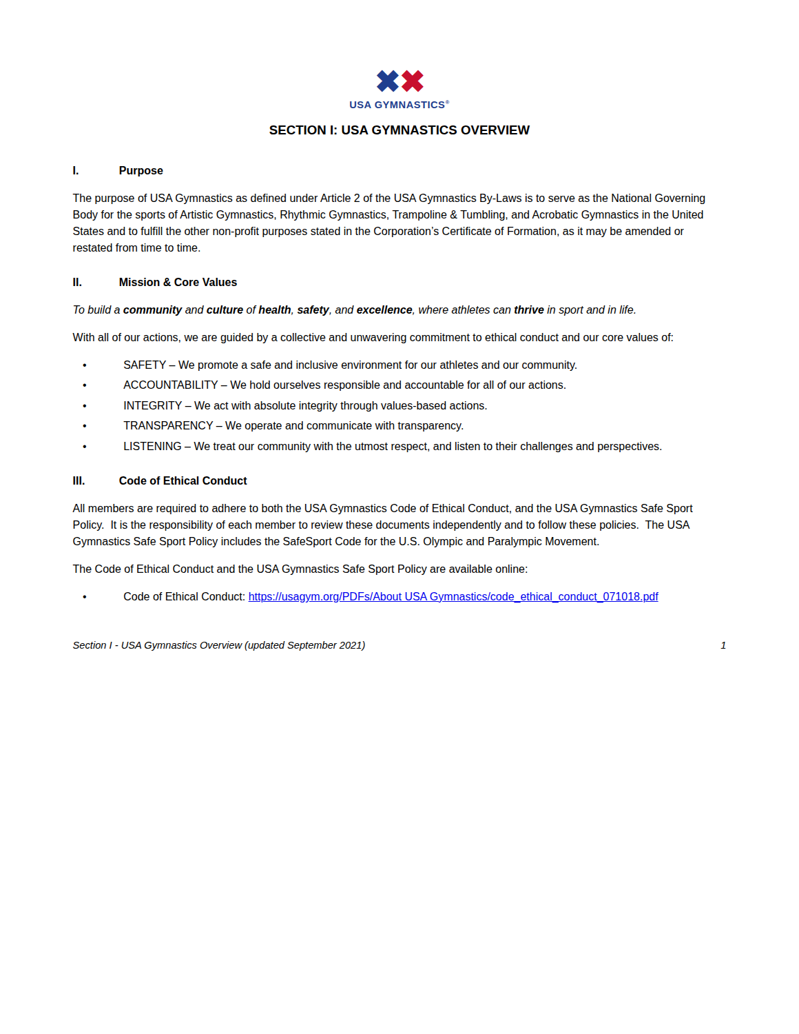✖✖
USA GYMNASTICS®
SECTION I: USA GYMNASTICS OVERVIEW
I. Purpose
The purpose of USA Gymnastics as defined under Article 2 of the USA Gymnastics By-Laws is to serve as the National Governing Body for the sports of Artistic Gymnastics, Rhythmic Gymnastics, Trampoline & Tumbling, and Acrobatic Gymnastics in the United States and to fulfill the other non-profit purposes stated in the Corporation’s Certificate of Formation, as it may be amended or restated from time to time.
II. Mission & Core Values
To build a community and culture of health, safety, and excellence, where athletes can thrive in sport and in life.
With all of our actions, we are guided by a collective and unwavering commitment to ethical conduct and our core values of:
SAFETY – We promote a safe and inclusive environment for our athletes and our community.
ACCOUNTABILITY – We hold ourselves responsible and accountable for all of our actions.
INTEGRITY – We act with absolute integrity through values-based actions.
TRANSPARENCY – We operate and communicate with transparency.
LISTENING – We treat our community with the utmost respect, and listen to their challenges and perspectives.
III. Code of Ethical Conduct
All members are required to adhere to both the USA Gymnastics Code of Ethical Conduct, and the USA Gymnastics Safe Sport Policy. It is the responsibility of each member to review these documents independently and to follow these policies. The USA Gymnastics Safe Sport Policy includes the SafeSport Code for the U.S. Olympic and Paralympic Movement.
The Code of Ethical Conduct and the USA Gymnastics Safe Sport Policy are available online:
Code of Ethical Conduct: https://usagym.org/PDFs/About USA Gymnastics/code_ethical_conduct_071018.pdf
Section I - USA Gymnastics Overview (updated September 2021) 1